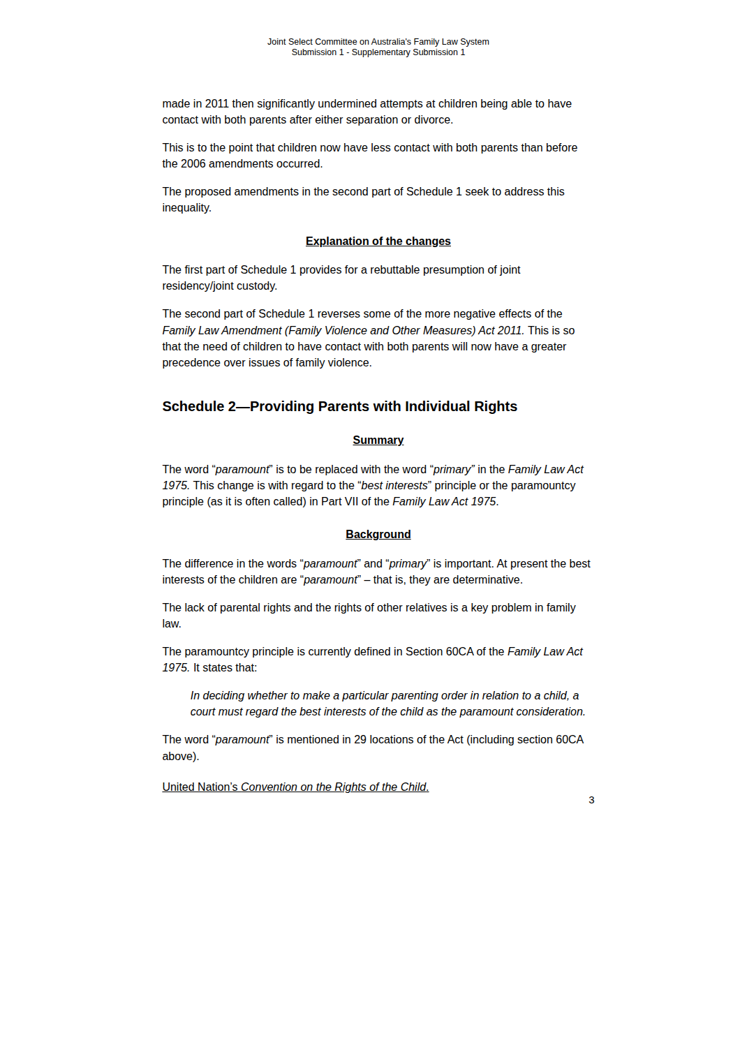Joint Select Committee on Australia's Family Law System
Submission 1 - Supplementary Submission 1
made in 2011 then significantly undermined attempts at children being able to have contact with both parents after either separation or divorce.
This is to the point that children now have less contact with both parents than before the 2006 amendments occurred.
The proposed amendments in the second part of Schedule 1 seek to address this inequality.
Explanation of the changes
The first part of Schedule 1 provides for a rebuttable presumption of joint residency/joint custody.
The second part of Schedule 1 reverses some of the more negative effects of the Family Law Amendment (Family Violence and Other Measures) Act 2011. This is so that the need of children to have contact with both parents will now have a greater precedence over issues of family violence.
Schedule 2—Providing Parents with Individual Rights
Summary
The word “paramount” is to be replaced with the word “primary” in the Family Law Act 1975. This change is with regard to the “best interests” principle or the paramountcy principle (as it is often called) in Part VII of the Family Law Act 1975.
Background
The difference in the words “paramount” and “primary” is important. At present the best interests of the children are “paramount” – that is, they are determinative.
The lack of parental rights and the rights of other relatives is a key problem in family law.
The paramountcy principle is currently defined in Section 60CA of the Family Law Act 1975. It states that:
In deciding whether to make a particular parenting order in relation to a child, a court must regard the best interests of the child as the paramount consideration.
The word “paramount” is mentioned in 29 locations of the Act (including section 60CA above).
United Nation’s Convention on the Rights of the Child.
3